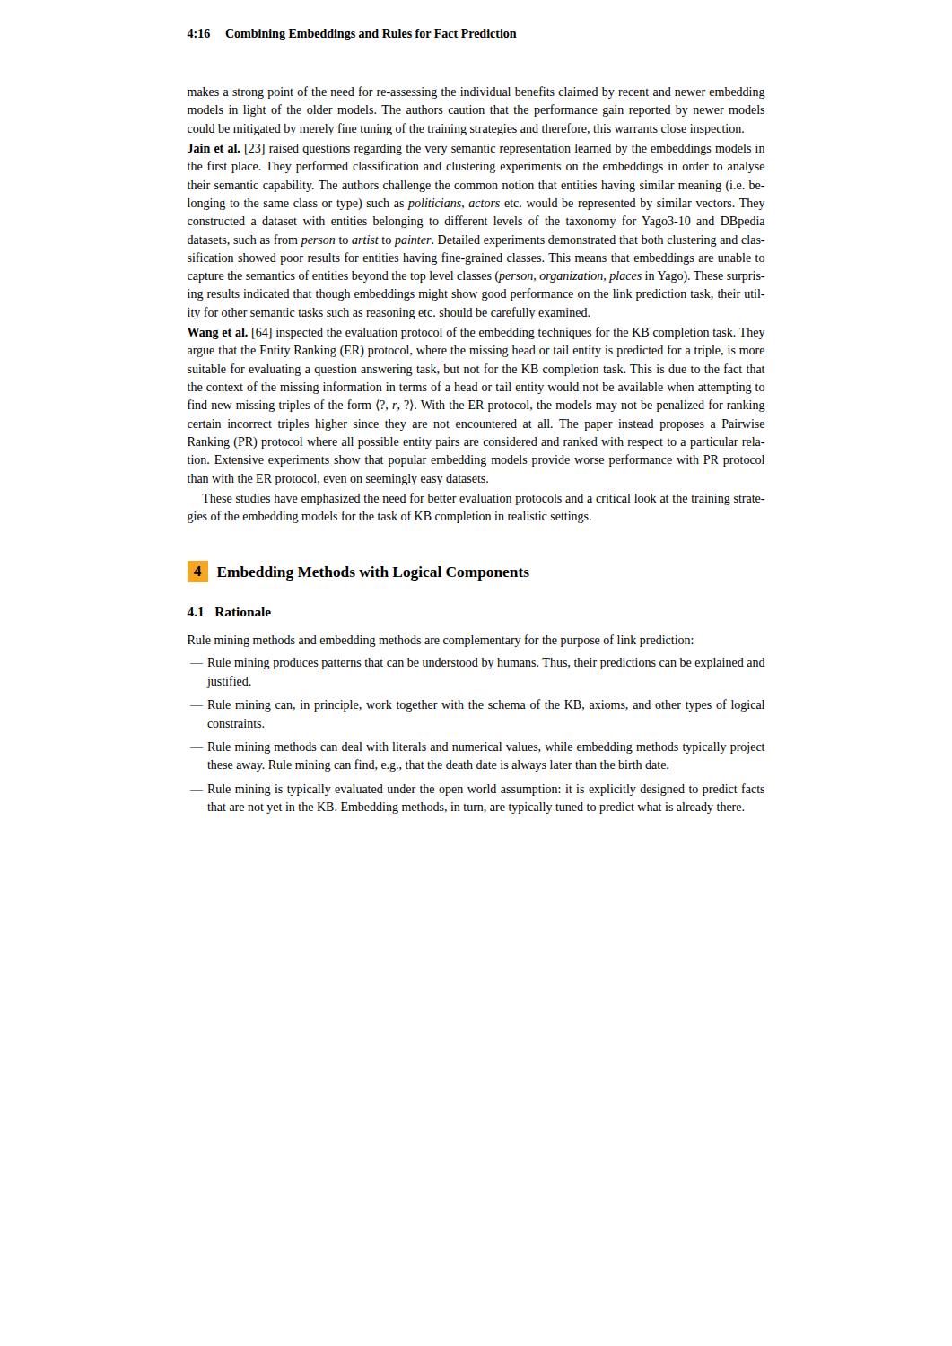4:16 Combining Embeddings and Rules for Fact Prediction
makes a strong point of the need for re-assessing the individual benefits claimed by recent and newer embedding models in light of the older models. The authors caution that the performance gain reported by newer models could be mitigated by merely fine tuning of the training strategies and therefore, this warrants close inspection.
Jain et al. [23] raised questions regarding the very semantic representation learned by the embeddings models in the first place. They performed classification and clustering experiments on the embeddings in order to analyse their semantic capability. The authors challenge the common notion that entities having similar meaning (i.e. belonging to the same class or type) such as politicians, actors etc. would be represented by similar vectors. They constructed a dataset with entities belonging to different levels of the taxonomy for Yago3-10 and DBpedia datasets, such as from person to artist to painter. Detailed experiments demonstrated that both clustering and classification showed poor results for entities having fine-grained classes. This means that embeddings are unable to capture the semantics of entities beyond the top level classes (person, organization, places in Yago). These surprising results indicated that though embeddings might show good performance on the link prediction task, their utility for other semantic tasks such as reasoning etc. should be carefully examined.
Wang et al. [64] inspected the evaluation protocol of the embedding techniques for the KB completion task. They argue that the Entity Ranking (ER) protocol, where the missing head or tail entity is predicted for a triple, is more suitable for evaluating a question answering task, but not for the KB completion task. This is due to the fact that the context of the missing information in terms of a head or tail entity would not be available when attempting to find new missing triples of the form ⟨?, r, ?⟩. With the ER protocol, the models may not be penalized for ranking certain incorrect triples higher since they are not encountered at all. The paper instead proposes a Pairwise Ranking (PR) protocol where all possible entity pairs are considered and ranked with respect to a particular relation. Extensive experiments show that popular embedding models provide worse performance with PR protocol than with the ER protocol, even on seemingly easy datasets.
These studies have emphasized the need for better evaluation protocols and a critical look at the training strategies of the embedding models for the task of KB completion in realistic settings.
4 Embedding Methods with Logical Components
4.1 Rationale
Rule mining methods and embedding methods are complementary for the purpose of link prediction:
Rule mining produces patterns that can be understood by humans. Thus, their predictions can be explained and justified.
Rule mining can, in principle, work together with the schema of the KB, axioms, and other types of logical constraints.
Rule mining methods can deal with literals and numerical values, while embedding methods typically project these away. Rule mining can find, e.g., that the death date is always later than the birth date.
Rule mining is typically evaluated under the open world assumption: it is explicitly designed to predict facts that are not yet in the KB. Embedding methods, in turn, are typically tuned to predict what is already there.